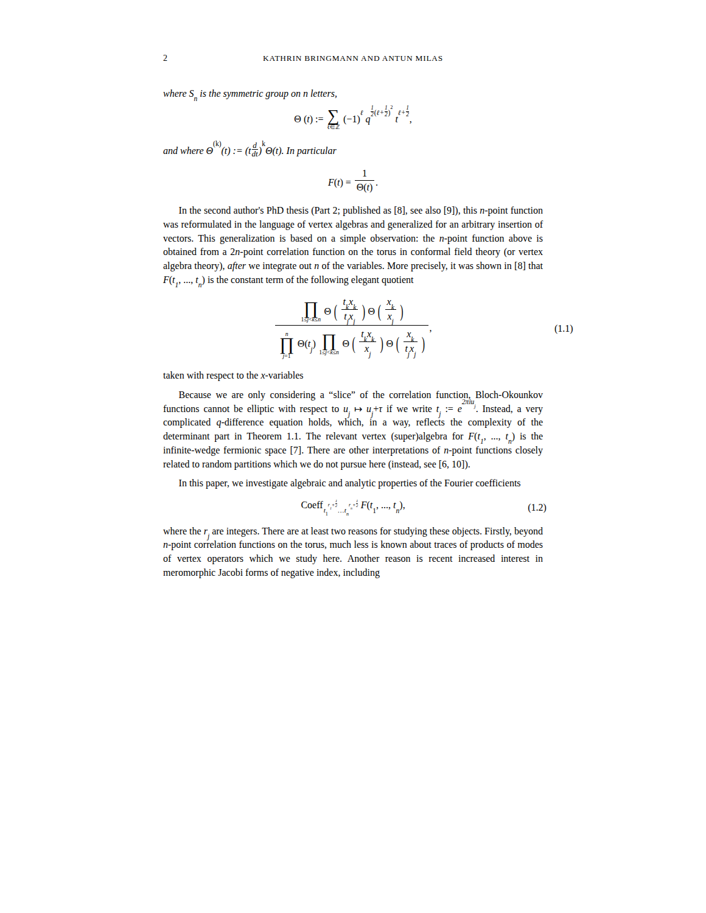2
Kathrin Bringmann and Antun Milas
where Sn is the symmetric group on n letters,
Θ (t) := ∑ℓ∈ℤ (−1)ℓ q12(ℓ+12)2 tℓ+12,
and where Θ(k)(t) := (tddt)kΘ(t). In particular
F(t) = 1 Θ(t).
In the second author's PhD thesis (Part 2; published as [8], see also [9]), this n-point function was reformulated in the language of vertex algebras and generalized for an arbitrary insertion of vectors. This generalization is based on a simple observation: the n-point function above is obtained from a 2n-point correlation function on the torus in conformal field theory (or vertex algebra theory), after we integrate out n of the variables. More precisely, it was shown in [8] that F(t1, ..., tn) is the constant term of the following elegant quotient
∏ 1≤j<k≤n Θ ( tkxk tjxj ) Θ ( xk xj ) n ∏ j=1 Θ(tj) ∏ 1≤j<k≤n Θ ( tkxk xj ) Θ ( xk tjxj ) ,
(1.1)
taken with respect to the x-variables
Because we are only considering a “slice” of the correlation function, Bloch-Okounkov functions cannot be elliptic with respect to uj ↦ uj+τ if we write tj := e2πiuj. Instead, a very complicated q-difference equation holds, which, in a way, reflects the complexity of the determinant part in Theorem 1.1. The relevant vertex (super)algebra for F(t1, ..., tn) is the infinite-wedge fermionic space [7]. There are other interpretations of n-point functions closely related to random partitions which we do not pursue here (instead, see [6, 10]).
In this paper, we investigate algebraic and analytic properties of the Fourier coefficients
Coeff t1r1+12…tnrn+12 F(t1, ..., tn),
(1.2)
where the rj are integers. There are at least two reasons for studying these objects. Firstly, beyond n-point correlation functions on the torus, much less is known about traces of products of modes of vertex operators which we study here. Another reason is recent increased interest in meromorphic Jacobi forms of negative index, including